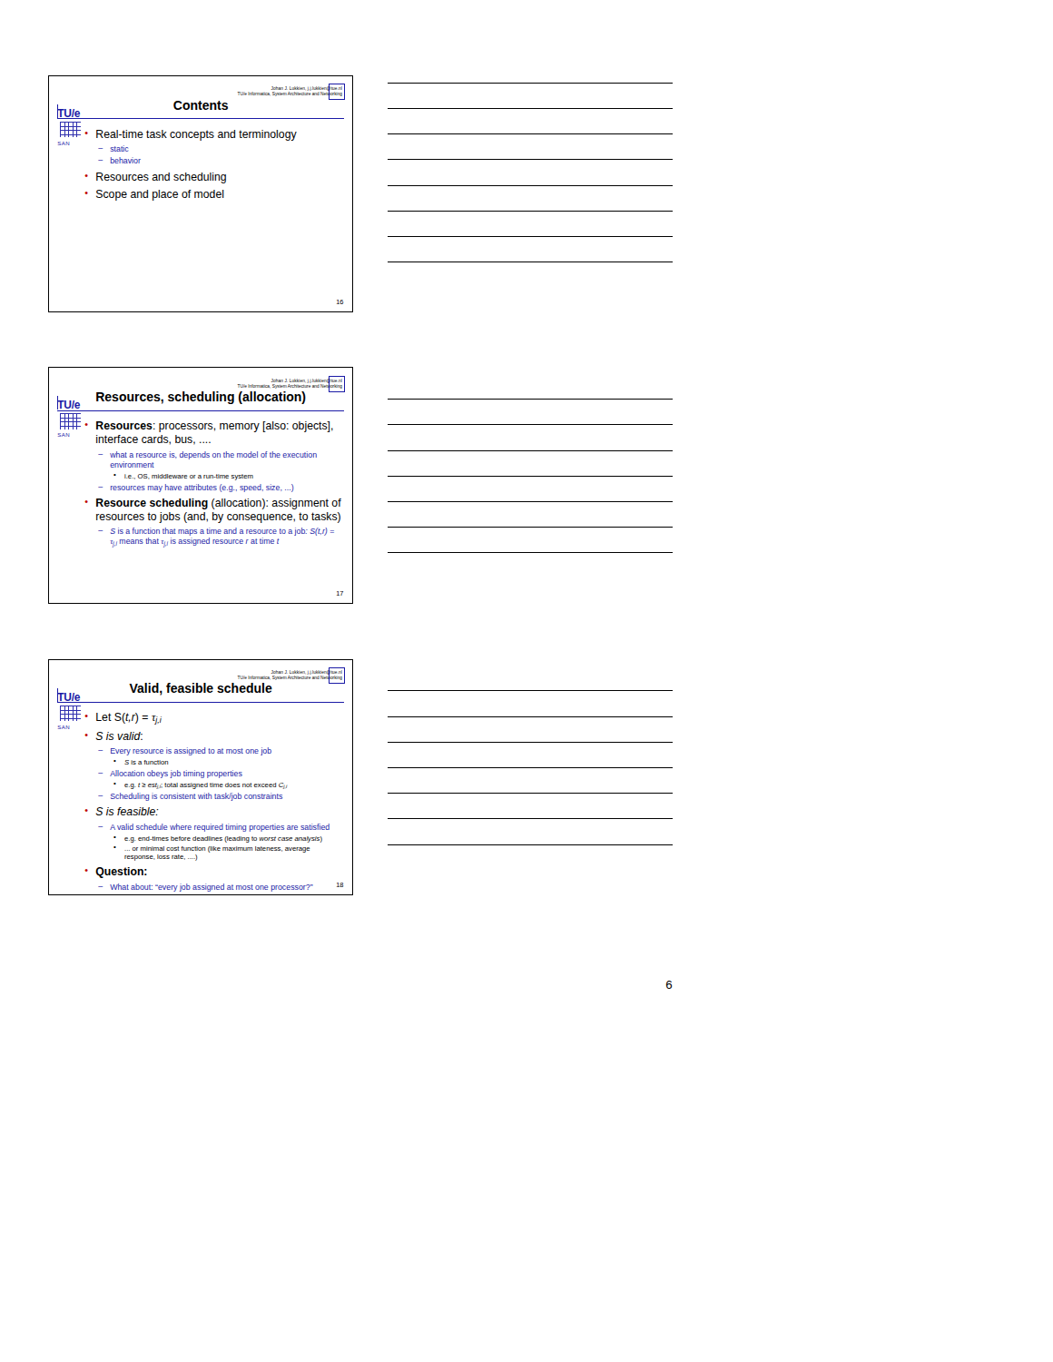Johan J. Lukkien, j.j.lukkien@tue.nl
TU/e Informatica, System Architecture and Networking
TU/e
SAN
Contents
Real-time task concepts and terminology
static
behavior
Resources and scheduling
Scope and place of model
16
Johan J. Lukkien, j.j.lukkien@tue.nl
TU/e Informatica, System Architecture and Networking
TU/e
SAN
Resources, scheduling (allocation)
Resources: processors, memory [also: objects], interface cards, bus, ....
what a resource is, depends on the model of the execution environment
i.e., OS, middleware or a run-time system
resources may have attributes (e.g., speed, size, ...)
Resource scheduling (allocation): assignment of resources to jobs (and, by consequence, to tasks)
S is a function that maps a time and a resource to a job: S(t,r) = τj,i means that τj,i is assigned resource r at time t
17
Johan J. Lukkien, j.j.lukkien@tue.nl
TU/e Informatica, System Architecture and Networking
TU/e
SAN
Valid, feasible schedule
Let S(t,r) = τj,i
S is valid:
Every resource is assigned to at most one job
S is a function
Allocation obeys job timing properties
e.g. t ≥ estj,i; total assigned time does not exceed Cj,i
Scheduling is consistent with task/job constraints
S is feasible:
A valid schedule where required timing properties are satisfied
e.g. end-times before deadlines (leading to worst case analysis)
... or minimal cost function (like maximum lateness, average response, loss rate, ....)
Question:
What about: “every job assigned at most one processor?”
18
6